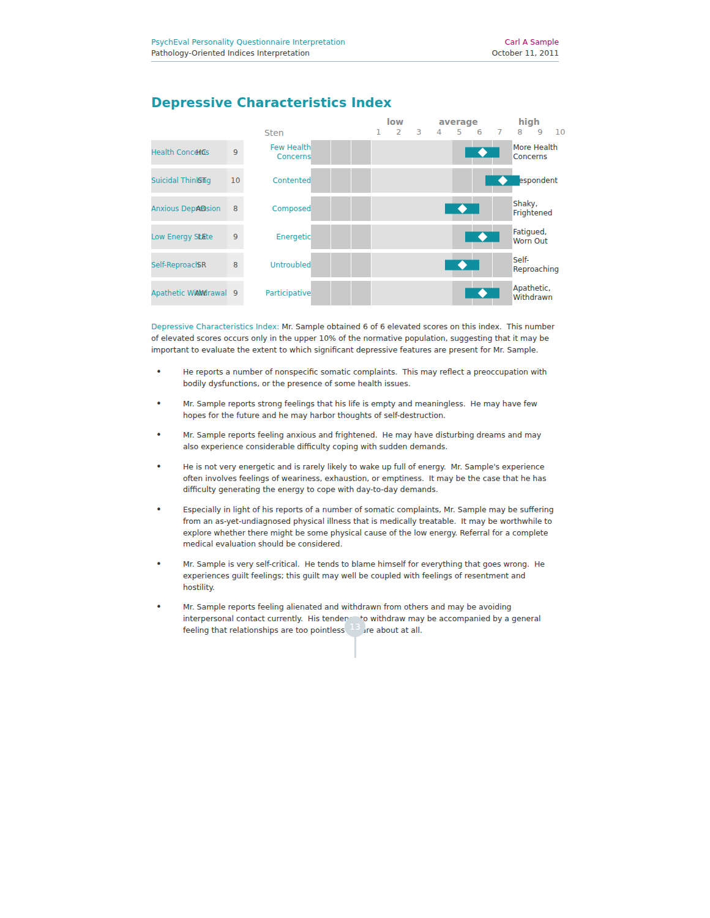PsychEval Personality Questionnaire Interpretation
Pathology-Oriented Indices Interpretation
Carl A Sample
October 11, 2011
Depressive Characteristics Index
low average high
Sten
12345 678910
| Health Concerns HC | 9 | Few Health Concerns | | More Health Concerns |
| Suicidal Thinking ST | 10 | Contented | | Despondent |
| Anxious Depression AD | 8 | Composed | | Shaky, Frightened |
| Low Energy State LE | 9 | Energetic | | Fatigued, Worn Out |
| Self-Reproach SR | 8 | Untroubled | | Self-Reproaching |
| Apathetic Withdrawal AW | 9 | Participative | | Apathetic, Withdrawn |
Depressive Characteristics Index: Mr. Sample obtained 6 of 6 elevated scores on this index. This number of elevated scores occurs only in the upper 10% of the normative population, suggesting that it may be important to evaluate the extent to which significant depressive features are present for Mr. Sample.
He reports a number of nonspecific somatic complaints. This may reflect a preoccupation with bodily dysfunctions, or the presence of some health issues.
Mr. Sample reports strong feelings that his life is empty and meaningless. He may have few hopes for the future and he may harbor thoughts of self-destruction.
Mr. Sample reports feeling anxious and frightened. He may have disturbing dreams and may also experience considerable difficulty coping with sudden demands.
He is not very energetic and is rarely likely to wake up full of energy. Mr. Sample's experience often involves feelings of weariness, exhaustion, or emptiness. It may be the case that he has difficulty generating the energy to cope with day-to-day demands.
Especially in light of his reports of a number of somatic complaints, Mr. Sample may be suffering from an as-yet-undiagnosed physical illness that is medically treatable. It may be worthwhile to explore whether there might be some physical cause of the low energy. Referral for a complete medical evaluation should be considered.
Mr. Sample is very self-critical. He tends to blame himself for everything that goes wrong. He experiences guilt feelings; this guilt may well be coupled with feelings of resentment and hostility.
Mr. Sample reports feeling alienated and withdrawn from others and may be avoiding interpersonal contact currently. His tendency to withdraw may be accompanied by a general feeling that relationships are too pointless to care about at all.
13